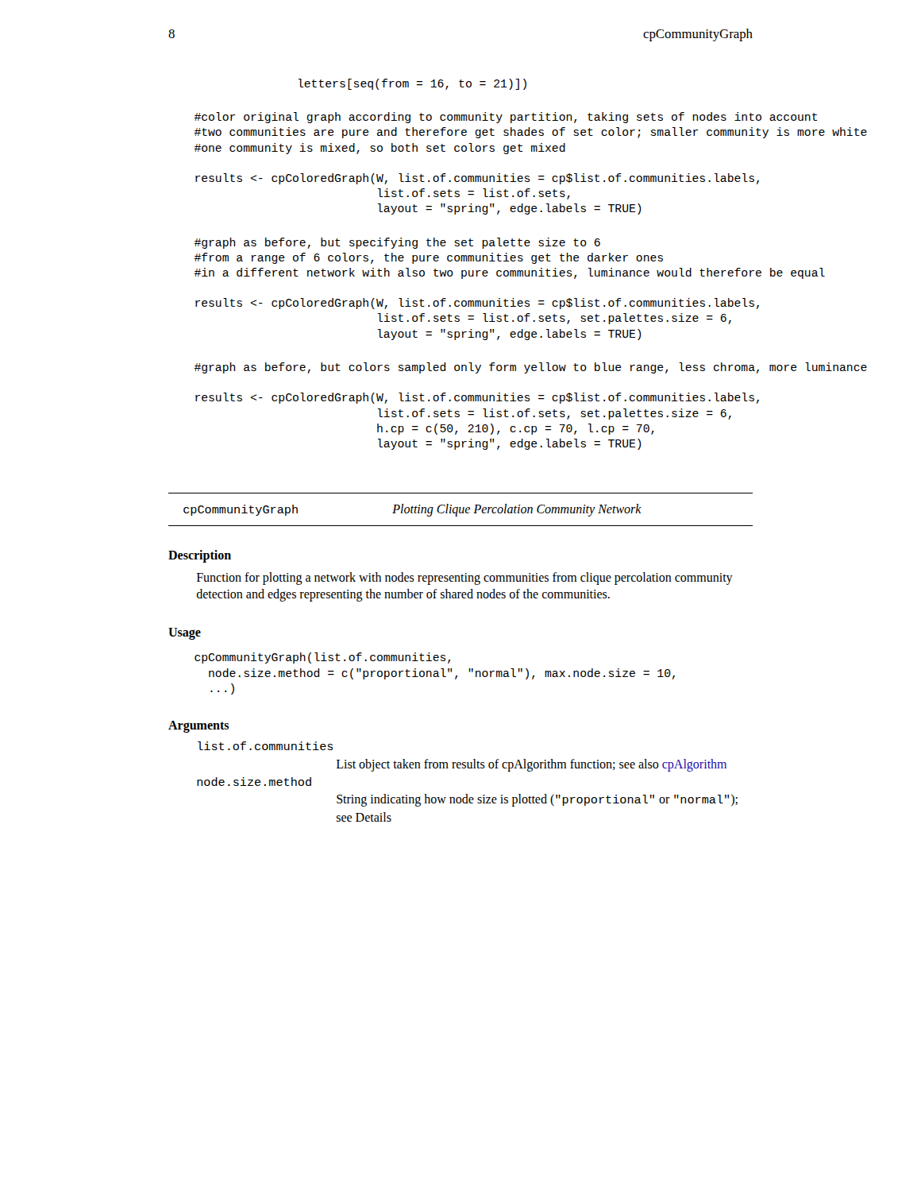8 cpCommunityGraph
letters[seq(from = 16, to = 21)])
#color original graph according to community partition, taking sets of nodes into account
#two communities are pure and therefore get shades of set color; smaller community is more white
#one community is mixed, so both set colors get mixed

results <- cpColoredGraph(W, list.of.communities = cp$list.of.communities.labels,
                          list.of.sets = list.of.sets,
                          layout = "spring", edge.labels = TRUE)
#graph as before, but specifying the set palette size to 6
#from a range of 6 colors, the pure communities get the darker ones
#in a different network with also two pure communities, luminance would therefore be equal

results <- cpColoredGraph(W, list.of.communities = cp$list.of.communities.labels,
                          list.of.sets = list.of.sets, set.palettes.size = 6,
                          layout = "spring", edge.labels = TRUE)
#graph as before, but colors sampled only form yellow to blue range, less chroma, more luminance

results <- cpColoredGraph(W, list.of.communities = cp$list.of.communities.labels,
                          list.of.sets = list.of.sets, set.palettes.size = 6,
                          h.cp = c(50, 210), c.cp = 70, l.cp = 70,
                          layout = "spring", edge.labels = TRUE)
cpCommunityGraph Plotting Clique Percolation Community Network
Description
Function for plotting a network with nodes representing communities from clique percolation community detection and edges representing the number of shared nodes of the communities.
Usage
cpCommunityGraph(list.of.communities,
  node.size.method = c("proportional", "normal"), max.node.size = 10,
  ...)
Arguments
list.of.communities
List object taken from results of cpAlgorithm function; see also cpAlgorithm
node.size.method
String indicating how node size is plotted ("proportional" or "normal"); see Details